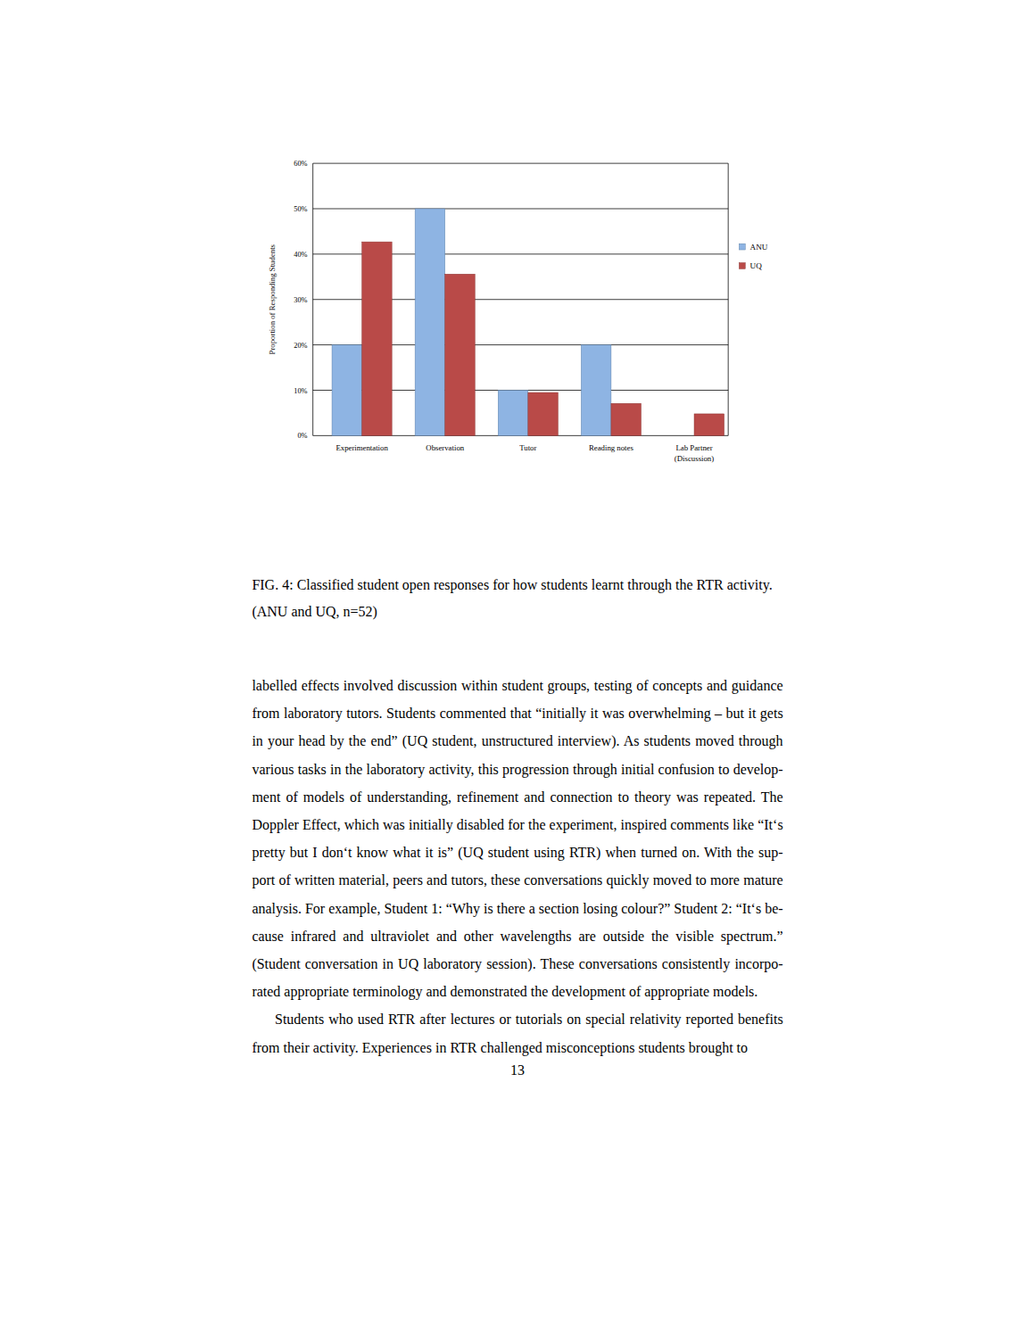Classified student open responses for how students learnt through the RTR activity 60% 50% 40% 30% 20% 10% 0% Proportion of Responding Students Category 1: Experimentation ANU 20.0%, UQ 42.7% Category 2: Observation ANU 50.0%, UQ 35.6% Category 3: Tutor ANU 10.0%, UQ 9.5% Category 4: Reading notes ANU 20.0%, UQ 7.1% Category 5: Lab Partner (Discussion) ANU 0%, UQ 4.8% Experimentation Observation Tutor Reading notes Lab Partner (Discussion) ANU UQ
FIG. 4: Classified student open responses for how students learnt through the RTR activity. (ANU and UQ, n=52)
labelled effects involved discussion within student groups, testing of concepts and guidance from laboratory tutors. Students commented that “initially it was overwhelming – but it gets in your head by the end” (UQ student, unstructured interview). As students moved through various tasks in the laboratory activity, this progression through initial confusion to development of models of understanding, refinement and connection to theory was repeated. The Doppler Effect, which was initially disabled for the experiment, inspired comments like “It‘s pretty but I don‘t know what it is” (UQ student using RTR) when turned on. With the support of written material, peers and tutors, these conversations quickly moved to more mature analysis. For example, Student 1: “Why is there a section losing colour?” Student 2: “It‘s because infrared and ultraviolet and other wavelengths are outside the visible spectrum.” (Student conversation in UQ laboratory session). These conversations consistently incorporated appropriate terminology and demonstrated the development of appropriate models.
Students who used RTR after lectures or tutorials on special relativity reported benefits from their activity. Experiences in RTR challenged misconceptions students brought to
13